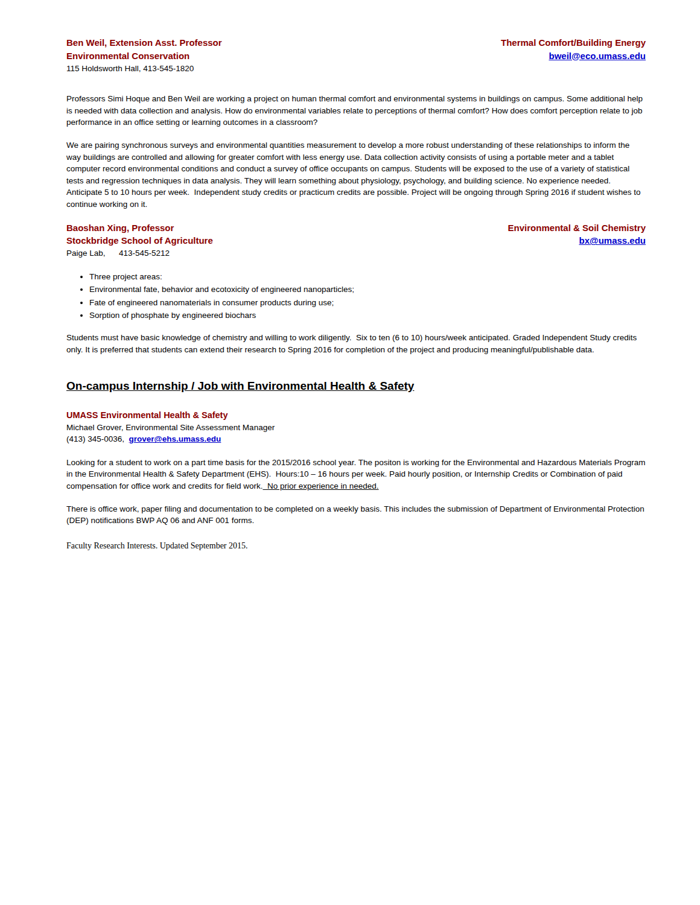Ben Weil, Extension Asst. Professor Thermal Comfort/Building Energy
Environmental Conservation bweil@eco.umass.edu
115 Holdsworth Hall, 413-545-1820
Professors Simi Hoque and Ben Weil are working a project on human thermal comfort and environmental systems in buildings on campus. Some additional help is needed with data collection and analysis. How do environmental variables relate to perceptions of thermal comfort? How does comfort perception relate to job performance in an office setting or learning outcomes in a classroom?
We are pairing synchronous surveys and environmental quantities measurement to develop a more robust understanding of these relationships to inform the way buildings are controlled and allowing for greater comfort with less energy use. Data collection activity consists of using a portable meter and a tablet computer record environmental conditions and conduct a survey of office occupants on campus. Students will be exposed to the use of a variety of statistical tests and regression techniques in data analysis. They will learn something about physiology, psychology, and building science. No experience needed. Anticipate 5 to 10 hours per week. Independent study credits or practicum credits are possible. Project will be ongoing through Spring 2016 if student wishes to continue working on it.
Baoshan Xing, Professor Environmental & Soil Chemistry
Stockbridge School of Agriculture bx@umass.edu
Paige Lab, 413-545-5212
Three project areas:
Environmental fate, behavior and ecotoxicity of engineered nanoparticles;
Fate of engineered nanomaterials in consumer products during use;
Sorption of phosphate by engineered biochars
Students must have basic knowledge of chemistry and willing to work diligently. Six to ten (6 to 10) hours/week anticipated. Graded Independent Study credits only. It is preferred that students can extend their research to Spring 2016 for completion of the project and producing meaningful/publishable data.
On-campus Internship / Job with Environmental Health & Safety
UMASS Environmental Health & Safety
Michael Grover, Environmental Site Assessment Manager
(413) 345-0036, grover@ehs.umass.edu
Looking for a student to work on a part time basis for the 2015/2016 school year. The positon is working for the Environmental and Hazardous Materials Program in the Environmental Health & Safety Department (EHS). Hours:10 – 16 hours per week. Paid hourly position, or Internship Credits or Combination of paid compensation for office work and credits for field work. No prior experience in needed.
There is office work, paper filing and documentation to be completed on a weekly basis. This includes the submission of Department of Environmental Protection (DEP) notifications BWP AQ 06 and ANF 001 forms.
Faculty Research Interests. Updated September 2015.